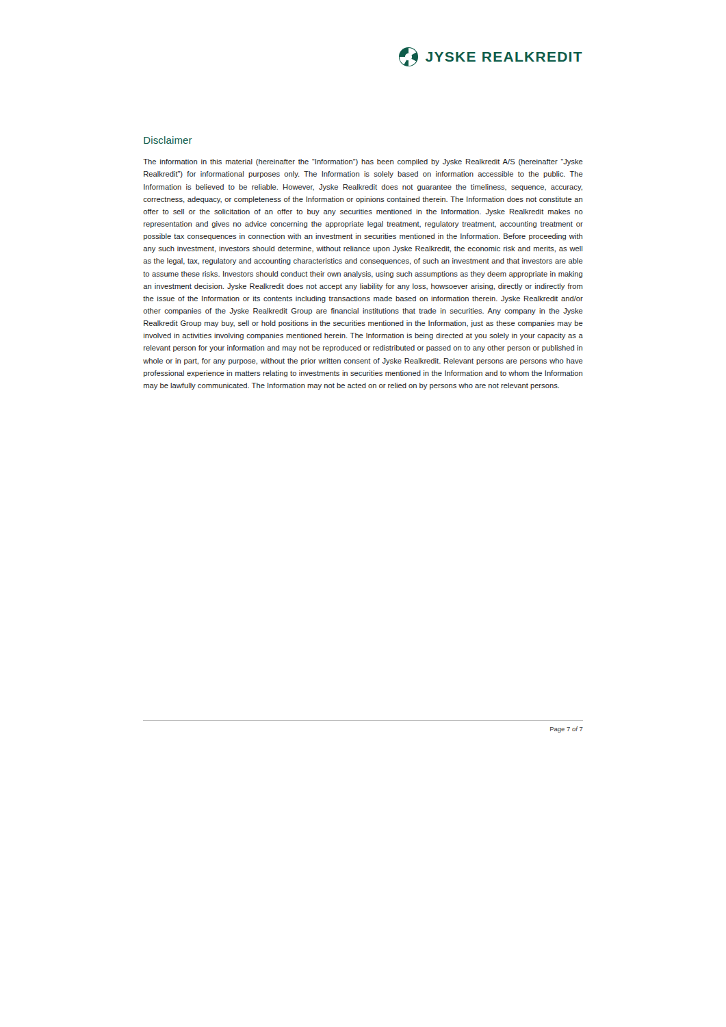JYSKE REALKREDIT
Disclaimer
The information in this material (hereinafter the “Information”) has been compiled by Jyske Realkredit A/S (hereinafter “Jyske Realkredit”) for informational purposes only. The Information is solely based on information accessible to the public. The Information is believed to be reliable. However, Jyske Realkredit does not guarantee the timeliness, sequence, accuracy, correctness, adequacy, or completeness of the Information or opinions contained therein. The Information does not constitute an offer to sell or the solicitation of an offer to buy any securities mentioned in the Information. Jyske Realkredit makes no representation and gives no advice concerning the appropriate legal treatment, regulatory treatment, accounting treatment or possible tax consequences in connection with an investment in securities mentioned in the Information. Before proceeding with any such investment, investors should determine, without reliance upon Jyske Realkredit, the economic risk and merits, as well as the legal, tax, regulatory and accounting characteristics and consequences, of such an investment and that investors are able to assume these risks. Investors should conduct their own analysis, using such assumptions as they deem appropriate in making an investment decision. Jyske Realkredit does not accept any liability for any loss, howsoever arising, directly or indirectly from the issue of the Information or its contents including transactions made based on information therein. Jyske Realkredit and/or other companies of the Jyske Realkredit Group are financial institutions that trade in securities. Any company in the Jyske Realkredit Group may buy, sell or hold positions in the securities mentioned in the Information, just as these companies may be involved in activities involving companies mentioned herein. The Information is being directed at you solely in your capacity as a relevant person for your information and may not be reproduced or redistributed or passed on to any other person or published in whole or in part, for any purpose, without the prior written consent of Jyske Realkredit. Relevant persons are persons who have professional experience in matters relating to investments in securities mentioned in the Information and to whom the Information may be lawfully communicated. The Information may not be acted on or relied on by persons who are not relevant persons.
Page 7 of 7